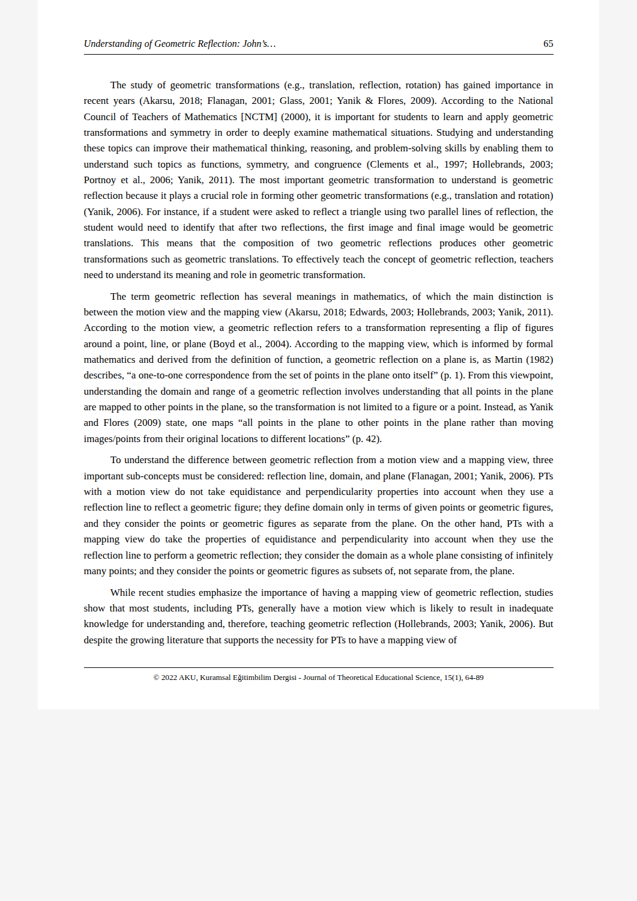Understanding of Geometric Reflection: John’s… 65
The study of geometric transformations (e.g., translation, reflection, rotation) has gained importance in recent years (Akarsu, 2018; Flanagan, 2001; Glass, 2001; Yanik & Flores, 2009). According to the National Council of Teachers of Mathematics [NCTM] (2000), it is important for students to learn and apply geometric transformations and symmetry in order to deeply examine mathematical situations. Studying and understanding these topics can improve their mathematical thinking, reasoning, and problem-solving skills by enabling them to understand such topics as functions, symmetry, and congruence (Clements et al., 1997; Hollebrands, 2003; Portnoy et al., 2006; Yanik, 2011). The most important geometric transformation to understand is geometric reflection because it plays a crucial role in forming other geometric transformations (e.g., translation and rotation) (Yanik, 2006). For instance, if a student were asked to reflect a triangle using two parallel lines of reflection, the student would need to identify that after two reflections, the first image and final image would be geometric translations. This means that the composition of two geometric reflections produces other geometric transformations such as geometric translations. To effectively teach the concept of geometric reflection, teachers need to understand its meaning and role in geometric transformation.
The term geometric reflection has several meanings in mathematics, of which the main distinction is between the motion view and the mapping view (Akarsu, 2018; Edwards, 2003; Hollebrands, 2003; Yanik, 2011). According to the motion view, a geometric reflection refers to a transformation representing a flip of figures around a point, line, or plane (Boyd et al., 2004). According to the mapping view, which is informed by formal mathematics and derived from the definition of function, a geometric reflection on a plane is, as Martin (1982) describes, “a one-to-one correspondence from the set of points in the plane onto itself” (p. 1). From this viewpoint, understanding the domain and range of a geometric reflection involves understanding that all points in the plane are mapped to other points in the plane, so the transformation is not limited to a figure or a point. Instead, as Yanik and Flores (2009) state, one maps “all points in the plane to other points in the plane rather than moving images/points from their original locations to different locations” (p. 42).
To understand the difference between geometric reflection from a motion view and a mapping view, three important sub-concepts must be considered: reflection line, domain, and plane (Flanagan, 2001; Yanik, 2006). PTs with a motion view do not take equidistance and perpendicularity properties into account when they use a reflection line to reflect a geometric figure; they define domain only in terms of given points or geometric figures, and they consider the points or geometric figures as separate from the plane. On the other hand, PTs with a mapping view do take the properties of equidistance and perpendicularity into account when they use the reflection line to perform a geometric reflection; they consider the domain as a whole plane consisting of infinitely many points; and they consider the points or geometric figures as subsets of, not separate from, the plane.
While recent studies emphasize the importance of having a mapping view of geometric reflection, studies show that most students, including PTs, generally have a motion view which is likely to result in inadequate knowledge for understanding and, therefore, teaching geometric reflection (Hollebrands, 2003; Yanik, 2006). But despite the growing literature that supports the necessity for PTs to have a mapping view of
© 2022 AKU, Kuramsal Eğitimbilim Dergisi - Journal of Theoretical Educational Science, 15(1), 64-89